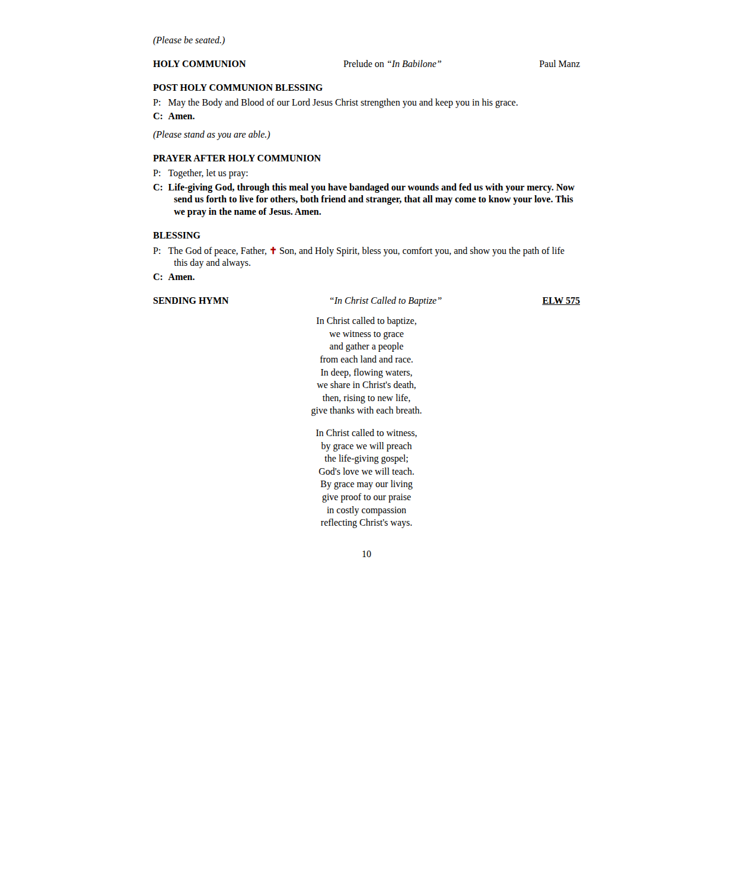(Please be seated.)
Holy Communion Prelude on “In Babilone” Paul Manz
Post Holy Communion Blessing
P: May the Body and Blood of our Lord Jesus Christ strengthen you and keep you in his grace.
C: Amen.
(Please stand as you are able.)
Prayer After Holy Communion
P: Together, let us pray:
C: Life-giving God, through this meal you have bandaged our wounds and fed us with your mercy. Now send us forth to live for others, both friend and stranger, that all may come to know your love. This we pray in the name of Jesus. Amen.
Blessing
P: The God of peace, Father, ✝ Son, and Holy Spirit, bless you, comfort you, and show you the path of life this day and always.
C: Amen.
Sending Hymn “In Christ Called to Baptize” ELW 575
In Christ called to baptize,
we witness to grace
and gather a people
from each land and race.
In deep, flowing waters,
we share in Christ's death,
then, rising to new life,
give thanks with each breath.
In Christ called to witness,
by grace we will preach
the life-giving gospel;
God's love we will teach.
By grace may our living
give proof to our praise
in costly compassion
reflecting Christ's ways.
10